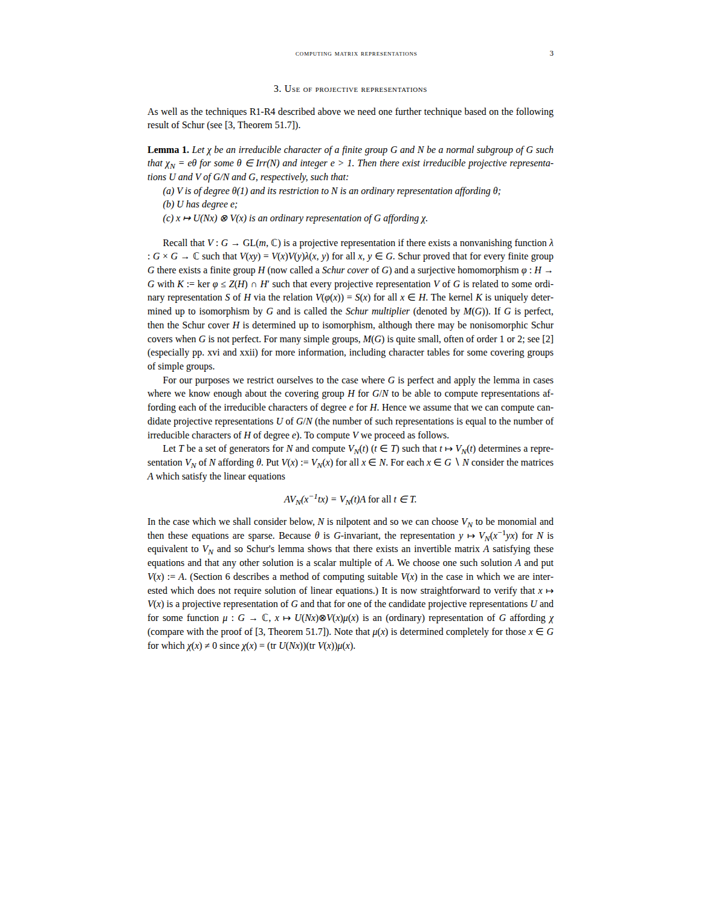computing matrix representations 3
3. Use of projective representations
As well as the techniques R1-R4 described above we need one further technique based on the following result of Schur (see [3, Theorem 51.7]).
Lemma 1. Let χ be an irreducible character of a finite group G and N be a normal subgroup of G such that χN = eθ for some θ ∈ Irr(N) and integer e > 1. Then there exist irreducible projective representations U and V of G/N and G, respectively, such that:
(a) V is of degree θ(1) and its restriction to N is an ordinary representation affording θ;
(b) U has degree e;
(c) x ↦ U(Nx) ⊗ V(x) is an ordinary representation of G affording χ.
Recall that V : G → GL(m, ℂ) is a projective representation if there exists a nonvanishing function λ : G × G → ℂ such that V(xy) = V(x)V(y)λ(x, y) for all x, y ∈ G. Schur proved that for every finite group G there exists a finite group H (now called a Schur cover of G) and a surjective homomorphism φ : H → G with K := ker φ ≤ Z(H) ∩ H′ such that every projective representation V of G is related to some ordinary representation S of H via the relation V(φ(x)) = S(x) for all x ∈ H. The kernel K is uniquely determined up to isomorphism by G and is called the Schur multiplier (denoted by M(G)). If G is perfect, then the Schur cover H is determined up to isomorphism, although there may be nonisomorphic Schur covers when G is not perfect. For many simple groups, M(G) is quite small, often of order 1 or 2; see [2] (especially pp. xvi and xxii) for more information, including character tables for some covering groups of simple groups.
For our purposes we restrict ourselves to the case where G is perfect and apply the lemma in cases where we know enough about the covering group H for G/N to be able to compute representations affording each of the irreducible characters of degree e for H. Hence we assume that we can compute candidate projective representations U of G/N (the number of such representations is equal to the number of irreducible characters of H of degree e). To compute V we proceed as follows.
Let T be a set of generators for N and compute VN(t) (t ∈ T) such that t ↦ VN(t) determines a representation VN of N affording θ. Put V(x) := VN(x) for all x ∈ N. For each x ∈ G ∖ N consider the matrices A which satisfy the linear equations
AVN(x−1tx) = VN(t)A for all t ∈ T.
In the case which we shall consider below, N is nilpotent and so we can choose VN to be monomial and then these equations are sparse. Because θ is G-invariant, the representation y ↦ VN(x−1yx) for N is equivalent to VN and so Schur's lemma shows that there exists an invertible matrix A satisfying these equations and that any other solution is a scalar multiple of A. We choose one such solution A and put V(x) := A. (Section 6 describes a method of computing suitable V(x) in the case in which we are interested which does not require solution of linear equations.) It is now straightforward to verify that x ↦ V(x) is a projective representation of G and that for one of the candidate projective representations U and for some function μ : G → ℂ, x ↦ U(Nx)⊗V(x)μ(x) is an (ordinary) representation of G affording χ (compare with the proof of [3, Theorem 51.7]). Note that μ(x) is determined completely for those x ∈ G for which χ(x) ≠ 0 since χ(x) = (tr U(Nx))(tr V(x))μ(x).